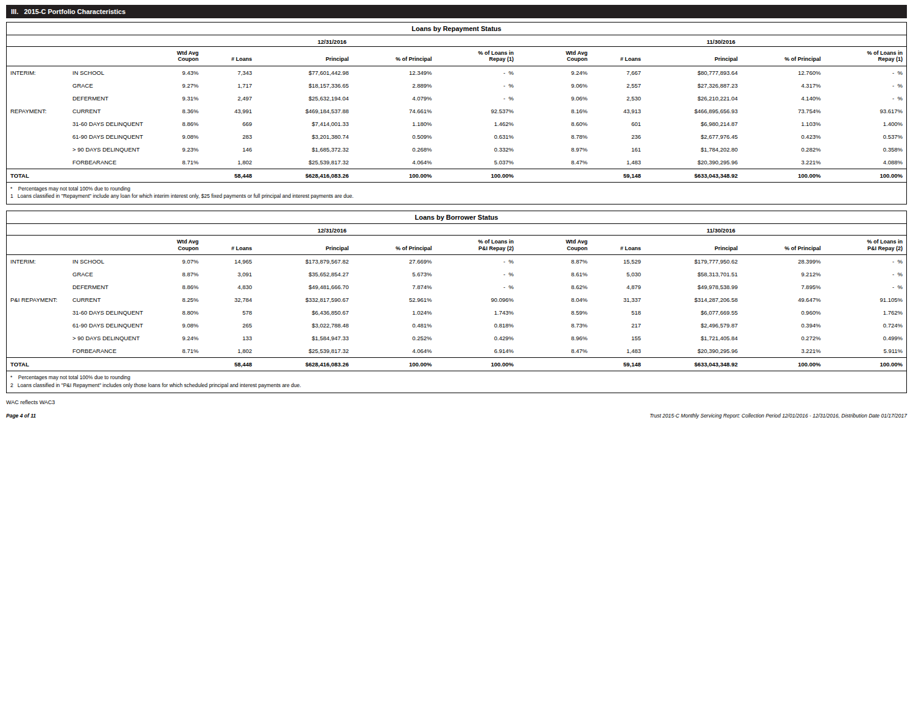III. 2015-C Portfolio Characteristics
Loans by Repayment Status
| | | 12/31/2016 | | 11/30/2016 |
| --- | --- | --- | --- | --- |
| | | Wtd Avg Coupon | # Loans | Principal | % of Principal | % of Loans in Repay (1) | | Wtd Avg Coupon | # Loans | Principal | % of Principal | % of Loans in Repay (1) |
| INTERIM: | IN SCHOOL | 9.43% | 7,343 | $77,601,442.98 | 12.349% | - % | | 9.24% | 7,667 | $80,777,893.64 | 12.760% | - % |
| | GRACE | 9.27% | 1,717 | $18,157,336.65 | 2.889% | - % | | 9.06% | 2,557 | $27,326,887.23 | 4.317% | - % |
| | DEFERMENT | 9.31% | 2,497 | $25,632,194.04 | 4.079% | - % | | 9.06% | 2,530 | $26,210,221.04 | 4.140% | - % |
| REPAYMENT: | CURRENT | 8.36% | 43,991 | $469,184,537.88 | 74.661% | 92.537% | | 8.16% | 43,913 | $466,895,656.93 | 73.754% | 93.617% |
| | 31-60 DAYS DELINQUENT | 8.86% | 669 | $7,414,001.33 | 1.180% | 1.462% | | 8.60% | 601 | $6,980,214.87 | 1.103% | 1.400% |
| | 61-90 DAYS DELINQUENT | 9.08% | 283 | $3,201,380.74 | 0.509% | 0.631% | | 8.78% | 236 | $2,677,976.45 | 0.423% | 0.537% |
| | > 90 DAYS DELINQUENT | 9.23% | 146 | $1,685,372.32 | 0.268% | 0.332% | | 8.97% | 161 | $1,784,202.80 | 0.282% | 0.358% |
| | FORBEARANCE | 8.71% | 1,802 | $25,539,817.32 | 4.064% | 5.037% | | 8.47% | 1,483 | $20,390,295.96 | 3.221% | 4.088% |
| TOTAL | | | 58,448 | $628,416,083.26 | 100.00% | 100.00% | | | 59,148 | $633,043,348.92 | 100.00% | 100.00% |
* Percentages may not total 100% due to rounding 1 Loans classified in "Repayment" include any loan for which interim interest only, $25 fixed payments or full principal and interest payments are due.
Loans by Borrower Status
| | | 12/31/2016 | | 11/30/2016 |
| --- | --- | --- | --- | --- |
| | | Wtd Avg Coupon | # Loans | Principal | % of Principal | % of Loans in P&I Repay (2) | | Wtd Avg Coupon | # Loans | Principal | % of Principal | % of Loans in P&I Repay (2) |
| INTERIM: | IN SCHOOL | 9.07% | 14,965 | $173,879,567.82 | 27.669% | - % | | 8.87% | 15,529 | $179,777,950.62 | 28.399% | - % |
| | GRACE | 8.87% | 3,091 | $35,652,854.27 | 5.673% | - % | | 8.61% | 5,030 | $58,313,701.51 | 9.212% | - % |
| | DEFERMENT | 8.86% | 4,830 | $49,481,666.70 | 7.874% | - % | | 8.62% | 4,879 | $49,978,538.99 | 7.895% | - % |
| P&I REPAYMENT: | CURRENT | 8.25% | 32,784 | $332,817,590.67 | 52.961% | 90.096% | | 8.04% | 31,337 | $314,287,206.58 | 49.647% | 91.105% |
| | 31-60 DAYS DELINQUENT | 8.80% | 578 | $6,436,850.67 | 1.024% | 1.743% | | 8.59% | 518 | $6,077,669.55 | 0.960% | 1.762% |
| | 61-90 DAYS DELINQUENT | 9.08% | 265 | $3,022,788.48 | 0.481% | 0.818% | | 8.73% | 217 | $2,496,579.87 | 0.394% | 0.724% |
| | > 90 DAYS DELINQUENT | 9.24% | 133 | $1,584,947.33 | 0.252% | 0.429% | | 8.96% | 155 | $1,721,405.84 | 0.272% | 0.499% |
| | FORBEARANCE | 8.71% | 1,802 | $25,539,817.32 | 4.064% | 6.914% | | 8.47% | 1,483 | $20,390,295.96 | 3.221% | 5.911% |
| TOTAL | | | 58,448 | $628,416,083.26 | 100.00% | 100.00% | | | 59,148 | $633,043,348.92 | 100.00% | 100.00% |
* Percentages may not total 100% due to rounding 2 Loans classified in "P&I Repayment" includes only those loans for which scheduled principal and interest payments are due.
WAC reflects WAC3
Page 4 of 11
Trust 2015-C Monthly Servicing Report: Collection Period 12/01/2016 - 12/31/2016, Distribution Date 01/17/2017